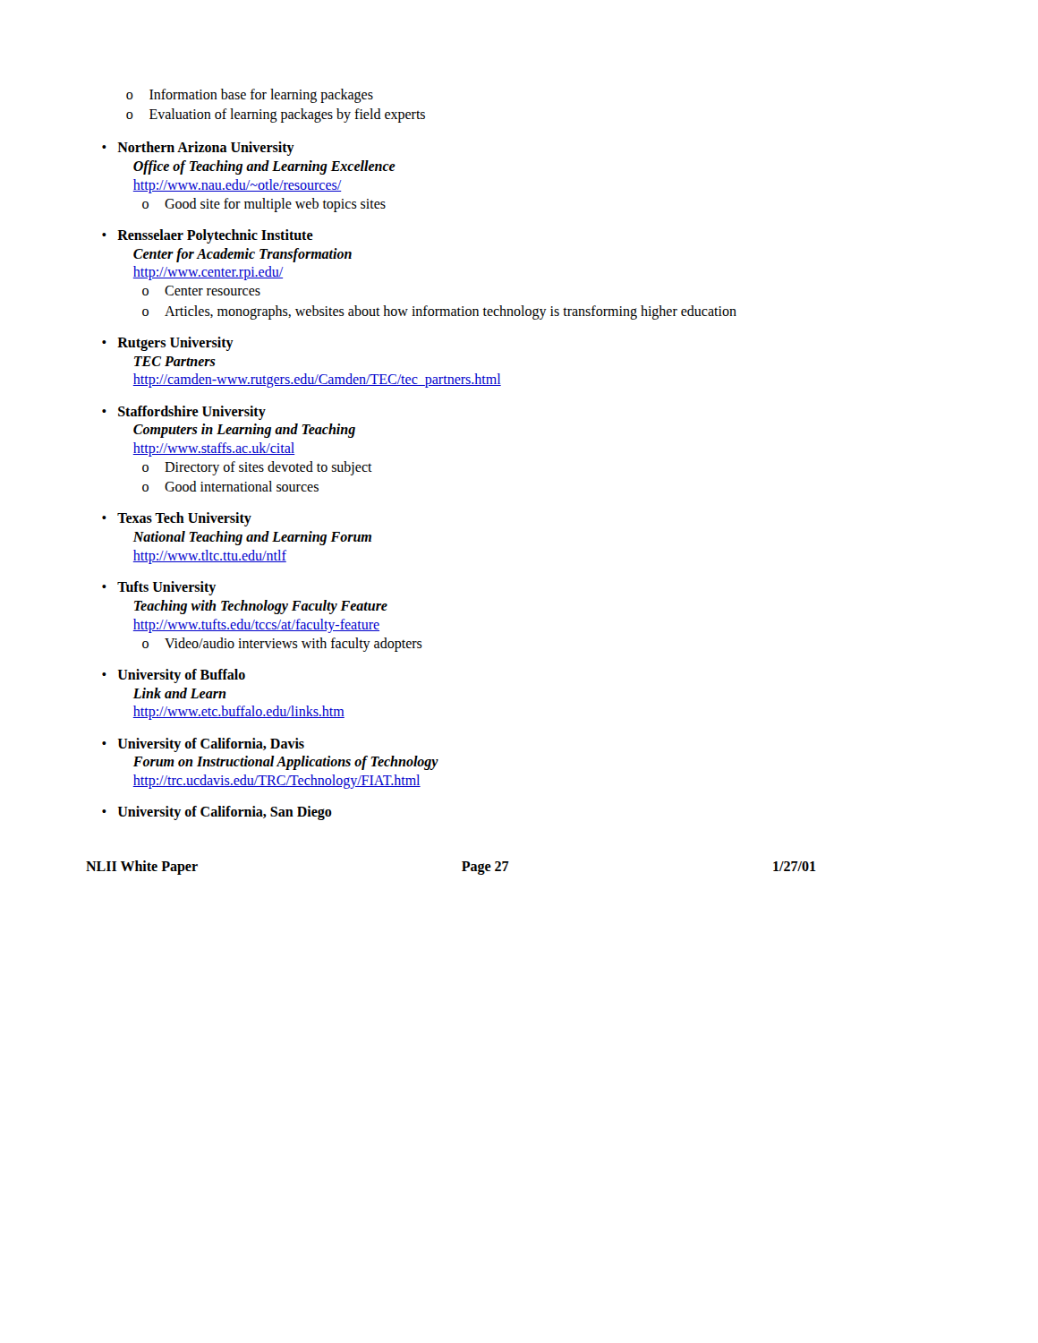Information base for learning packages
Evaluation of learning packages by field experts
Northern Arizona University Office of Teaching and Learning Excellence http://www.nau.edu/~otle/resources/
Good site for multiple web topics sites
Rensselaer Polytechnic Institute Center for Academic Transformation http://www.center.rpi.edu/
Center resources
Articles, monographs, websites about how information technology is transforming higher education
Rutgers University TEC Partners http://camden-www.rutgers.edu/Camden/TEC/tec_partners.html
Staffordshire University Computers in Learning and Teaching http://www.staffs.ac.uk/cital
Directory of sites devoted to subject
Good international sources
Texas Tech University National Teaching and Learning Forum http://www.tltc.ttu.edu/ntlf
Tufts University Teaching with Technology Faculty Feature http://www.tufts.edu/tccs/at/faculty-feature
Video/audio interviews with faculty adopters
University of Buffalo Link and Learn http://www.etc.buffalo.edu/links.htm
University of California, Davis Forum on Instructional Applications of Technology http://trc.ucdavis.edu/TRC/Technology/FIAT.html
University of California, San Diego
NLII White Paper Page 27 1/27/01